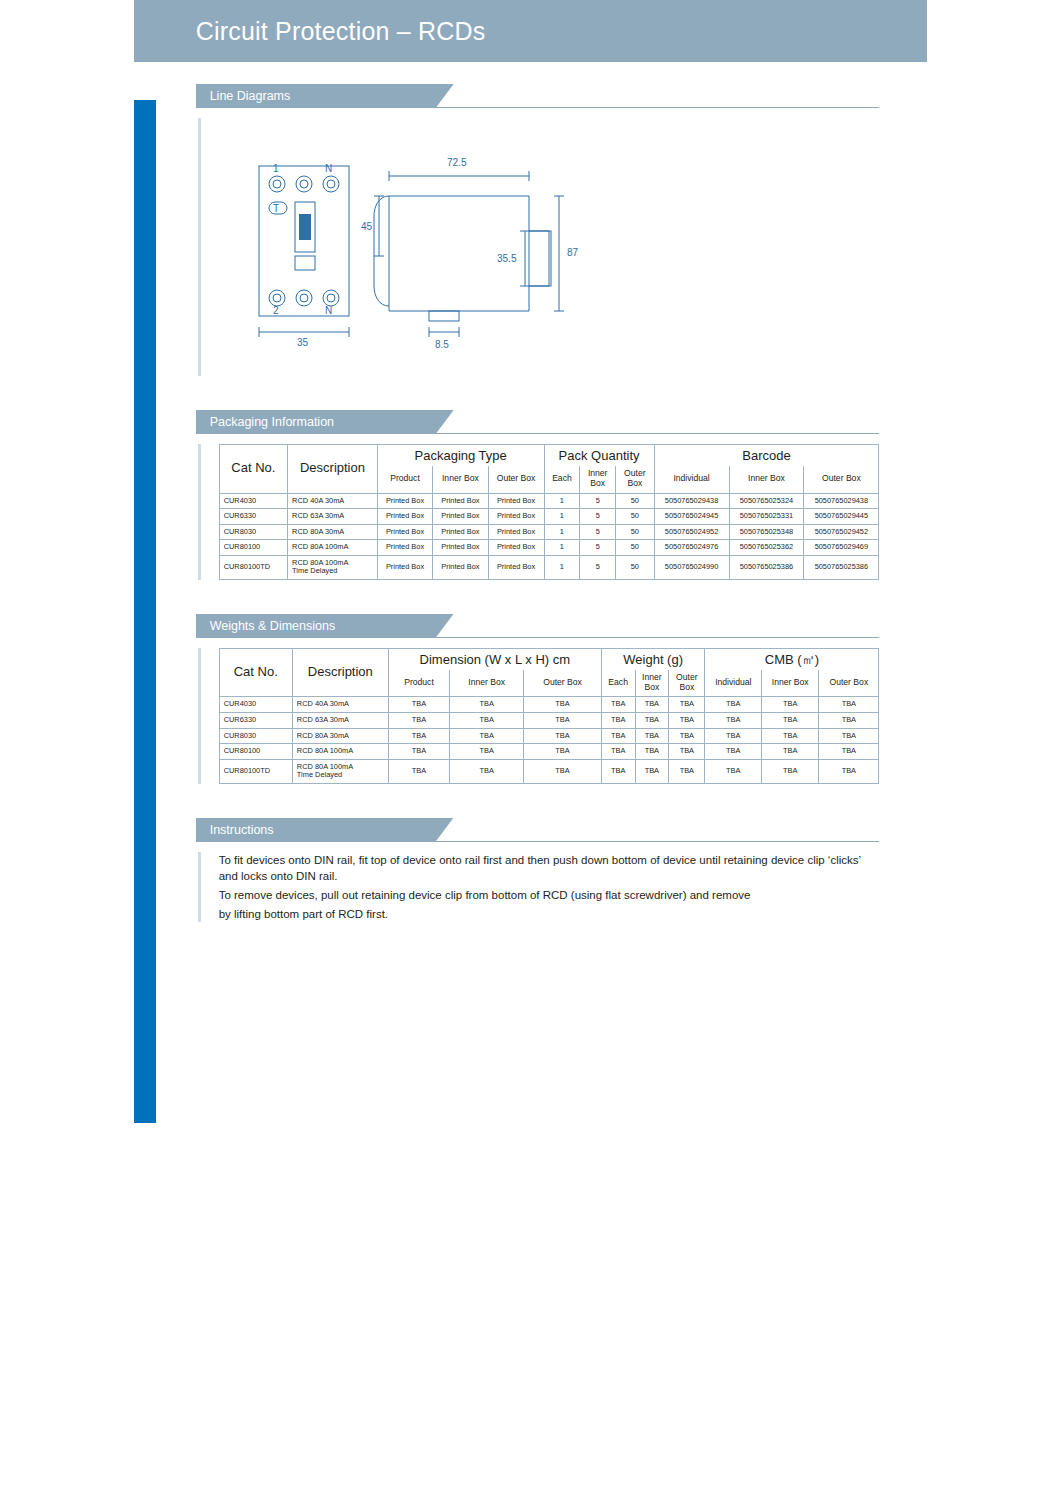Circuit Protection – RCDs
Line Diagrams
1 N 2 N T 35 72.5 45 35.5 87 8.5
Packaging Information
| Cat No. | Description | Packaging Type | Pack Quantity | Barcode |
| --- | --- | --- | --- | --- |
| Product | Inner Box | Outer Box | Each | Inner Box | Outer Box | Individual | Inner Box | Outer Box |
| CUR4030 | RCD 40A 30mA | Printed Box | Printed Box | Printed Box | 1 | 5 | 50 | 5050765029438 | 5050765025324 | 5050765029438 |
| CUR6330 | RCD 63A 30mA | Printed Box | Printed Box | Printed Box | 1 | 5 | 50 | 5050765024945 | 5050765025331 | 5050765029445 |
| CUR8030 | RCD 80A 30mA | Printed Box | Printed Box | Printed Box | 1 | 5 | 50 | 5050765024952 | 5050765025348 | 5050765029452 |
| CUR80100 | RCD 80A 100mA | Printed Box | Printed Box | Printed Box | 1 | 5 | 50 | 5050765024976 | 5050765025362 | 5050765029469 |
| CUR80100TD | RCD 80A 100mA Time Delayed | Printed Box | Printed Box | Printed Box | 1 | 5 | 50 | 5050765024990 | 5050765025386 | 5050765025386 |
Weights & Dimensions
| Cat No. | Description | Dimension (W x L x H) cm | Weight (g) | CMB (㎥) |
| --- | --- | --- | --- | --- |
| Product | Inner Box | Outer Box | Each | Inner Box | Outer Box | Individual | Inner Box | Outer Box |
| CUR4030 | RCD 40A 30mA | TBA | TBA | TBA | TBA | TBA | TBA | TBA | TBA | TBA |
| CUR6330 | RCD 63A 30mA | TBA | TBA | TBA | TBA | TBA | TBA | TBA | TBA | TBA |
| CUR8030 | RCD 80A 30mA | TBA | TBA | TBA | TBA | TBA | TBA | TBA | TBA | TBA |
| CUR80100 | RCD 80A 100mA | TBA | TBA | TBA | TBA | TBA | TBA | TBA | TBA | TBA |
| CUR80100TD | RCD 80A 100mA Time Delayed | TBA | TBA | TBA | TBA | TBA | TBA | TBA | TBA | TBA |
Instructions
To fit devices onto DIN rail, fit top of device onto rail first and then push down bottom of device until retaining device clip ‘clicks’ and locks onto DIN rail.
To remove devices, pull out retaining device clip from bottom of RCD (using flat screwdriver) and remove
by lifting bottom part of RCD first.